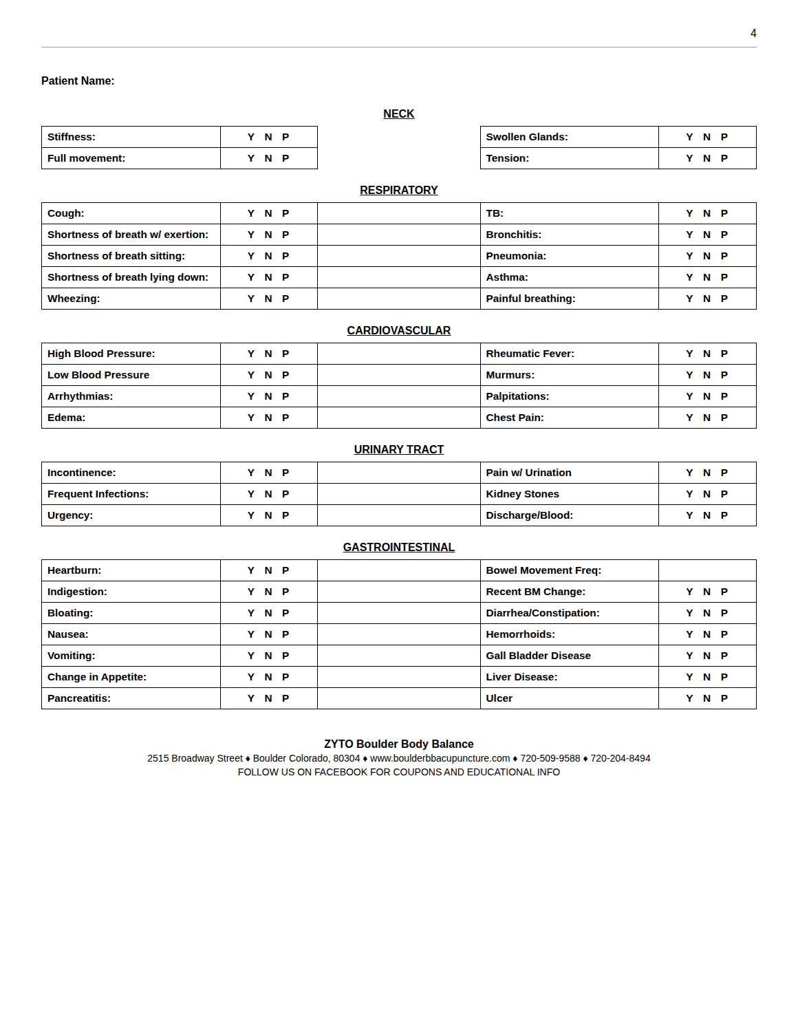4
Patient Name:
NECK
| Stiffness: | Y N P | | Swollen Glands: | Y N P |
| Full movement: | Y N P | | Tension: | Y N P |
RESPIRATORY
| Cough: | Y N P | | TB: | Y N P |
| Shortness of breath w/ exertion: | Y N P | | Bronchitis: | Y N P |
| Shortness of breath sitting: | Y N P | | Pneumonia: | Y N P |
| Shortness of breath lying down: | Y N P | | Asthma: | Y N P |
| Wheezing: | Y N P | | Painful breathing: | Y N P |
CARDIOVASCULAR
| High Blood Pressure: | Y N P | | Rheumatic Fever: | Y N P |
| Low Blood Pressure | Y N P | | Murmurs: | Y N P |
| Arrhythmias: | Y N P | | Palpitations: | Y N P |
| Edema: | Y N P | | Chest Pain: | Y N P |
URINARY TRACT
| Incontinence: | Y N P | | Pain w/ Urination | Y N P |
| Frequent Infections: | Y N P | | Kidney Stones | Y N P |
| Urgency: | Y N P | | Discharge/Blood: | Y N P |
GASTROINTESTINAL
| Heartburn: | Y N P | | Bowel Movement Freq: | |
| Indigestion: | Y N P | | Recent BM Change: | Y N P |
| Bloating: | Y N P | | Diarrhea/Constipation: | Y N P |
| Nausea: | Y N P | | Hemorrhoids: | Y N P |
| Vomiting: | Y N P | | Gall Bladder Disease | Y N P |
| Change in Appetite: | Y N P | | Liver Disease: | Y N P |
| Pancreatitis: | Y N P | | Ulcer | Y N P |
ZYTO Boulder Body Balance
2515 Broadway Street ♦ Boulder Colorado, 80304 ♦ www.boulderbbacupuncture.com ♦ 720-509-9588 ♦ 720-204-8494
FOLLOW US ON FACEBOOK FOR COUPONS AND EDUCATIONAL INFO